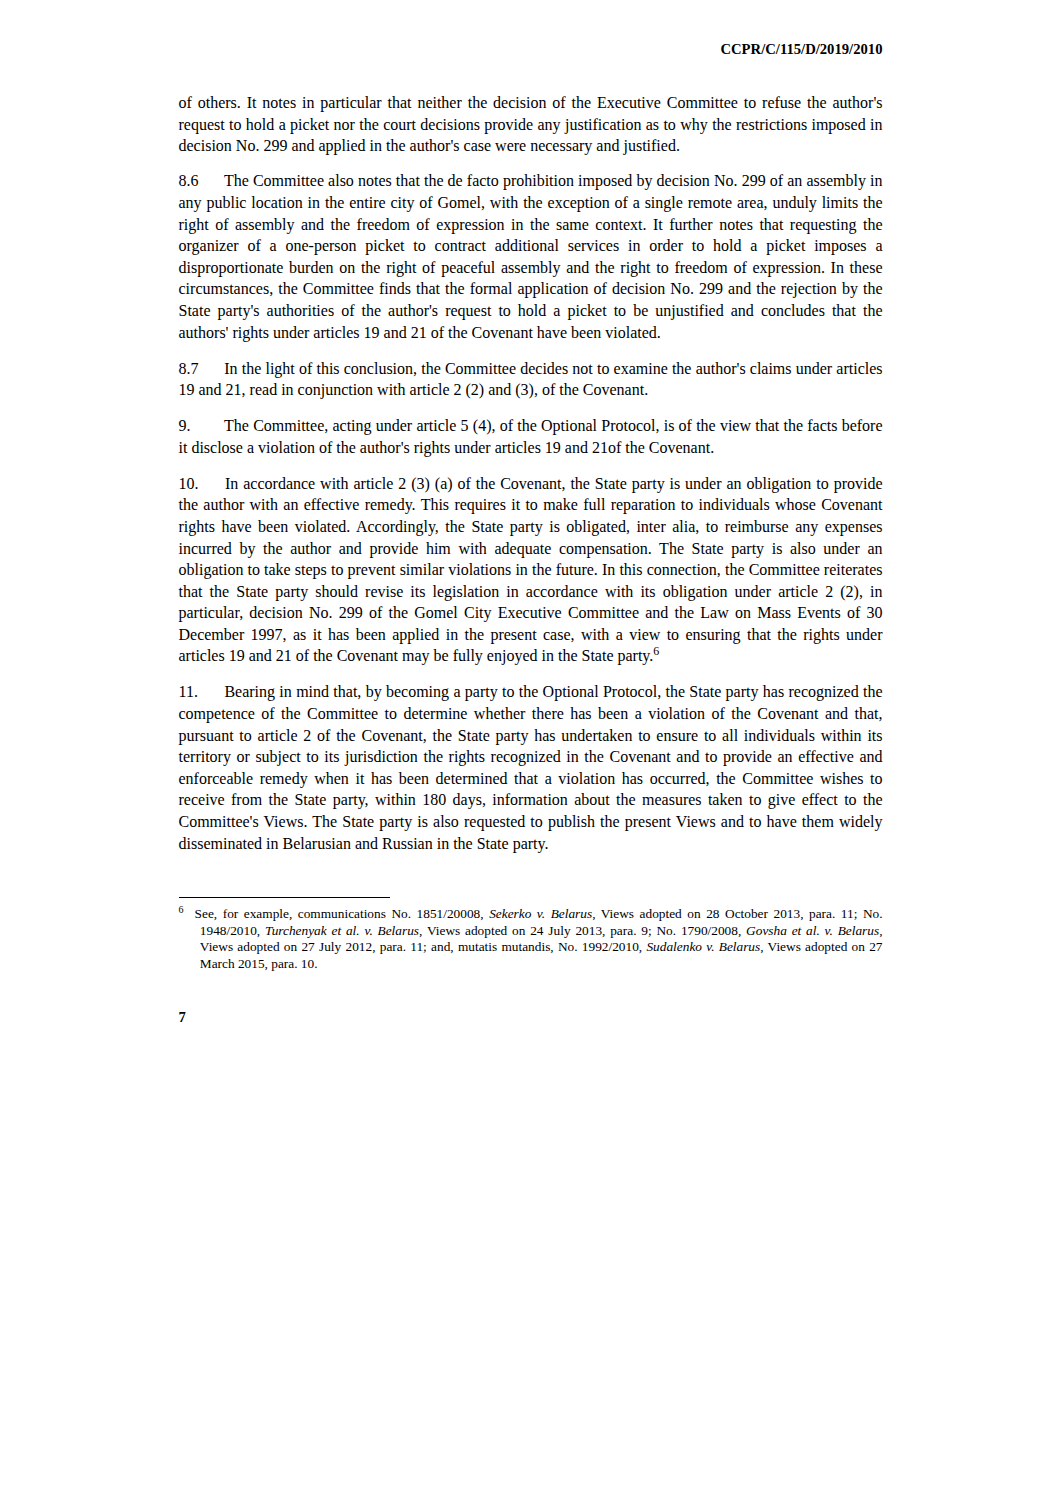CCPR/C/115/D/2019/2010
of others. It notes in particular that neither the decision of the Executive Committee to refuse the author's request to hold a picket nor the court decisions provide any justification as to why the restrictions imposed in decision No. 299 and applied in the author's case were necessary and justified.
8.6 The Committee also notes that the de facto prohibition imposed by decision No. 299 of an assembly in any public location in the entire city of Gomel, with the exception of a single remote area, unduly limits the right of assembly and the freedom of expression in the same context. It further notes that requesting the organizer of a one-person picket to contract additional services in order to hold a picket imposes a disproportionate burden on the right of peaceful assembly and the right to freedom of expression. In these circumstances, the Committee finds that the formal application of decision No. 299 and the rejection by the State party's authorities of the author's request to hold a picket to be unjustified and concludes that the authors' rights under articles 19 and 21 of the Covenant have been violated.
8.7 In the light of this conclusion, the Committee decides not to examine the author's claims under articles 19 and 21, read in conjunction with article 2 (2) and (3), of the Covenant.
9. The Committee, acting under article 5 (4), of the Optional Protocol, is of the view that the facts before it disclose a violation of the author's rights under articles 19 and 21of the Covenant.
10. In accordance with article 2 (3) (a) of the Covenant, the State party is under an obligation to provide the author with an effective remedy. This requires it to make full reparation to individuals whose Covenant rights have been violated. Accordingly, the State party is obligated, inter alia, to reimburse any expenses incurred by the author and provide him with adequate compensation. The State party is also under an obligation to take steps to prevent similar violations in the future. In this connection, the Committee reiterates that the State party should revise its legislation in accordance with its obligation under article 2 (2), in particular, decision No. 299 of the Gomel City Executive Committee and the Law on Mass Events of 30 December 1997, as it has been applied in the present case, with a view to ensuring that the rights under articles 19 and 21 of the Covenant may be fully enjoyed in the State party.6
11. Bearing in mind that, by becoming a party to the Optional Protocol, the State party has recognized the competence of the Committee to determine whether there has been a violation of the Covenant and that, pursuant to article 2 of the Covenant, the State party has undertaken to ensure to all individuals within its territory or subject to its jurisdiction the rights recognized in the Covenant and to provide an effective and enforceable remedy when it has been determined that a violation has occurred, the Committee wishes to receive from the State party, within 180 days, information about the measures taken to give effect to the Committee's Views. The State party is also requested to publish the present Views and to have them widely disseminated in Belarusian and Russian in the State party.
6 See, for example, communications No. 1851/20008, Sekerko v. Belarus, Views adopted on 28 October 2013, para. 11; No. 1948/2010, Turchenyak et al. v. Belarus, Views adopted on 24 July 2013, para. 9; No. 1790/2008, Govsha et al. v. Belarus, Views adopted on 27 July 2012, para. 11; and, mutatis mutandis, No. 1992/2010, Sudalenko v. Belarus, Views adopted on 27 March 2015, para. 10.
7